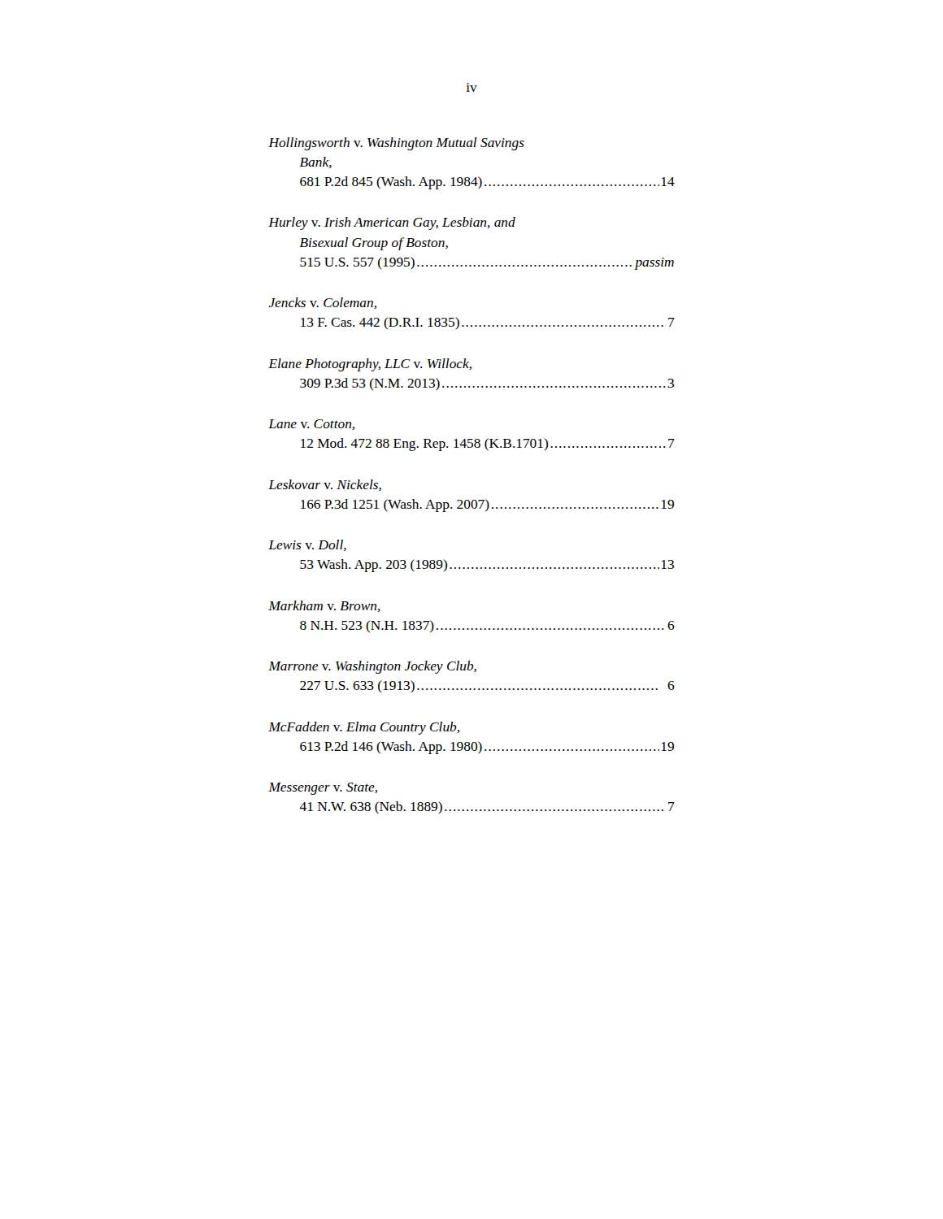iv
Hollingsworth v. Washington Mutual Savings
Bank,
681 P.2d 845 (Wash. App. 1984) ........................................................ 14
Hurley v. Irish American Gay, Lesbian, and
Bisexual Group of Boston,
515 U.S. 557 (1995) ........................................................ passim
Jencks v. Coleman,
13 F. Cas. 442 (D.R.I. 1835) ........................................................ 7
Elane Photography, LLC v. Willock,
309 P.3d 53 (N.M. 2013) ........................................................ 3
Lane v. Cotton,
12 Mod. 472 88 Eng. Rep. 1458 (K.B.1701) ........................................................ 7
Leskovar v. Nickels,
166 P.3d 1251 (Wash. App. 2007) ........................................................ 19
Lewis v. Doll,
53 Wash. App. 203 (1989) ........................................................ 13
Markham v. Brown,
8 N.H. 523 (N.H. 1837) ........................................................ 6
Marrone v. Washington Jockey Club,
227 U.S. 633 (1913) ........................................................ 6
McFadden v. Elma Country Club,
613 P.2d 146 (Wash. App. 1980) ........................................................ 19
Messenger v. State,
41 N.W. 638 (Neb. 1889) ........................................................ 7